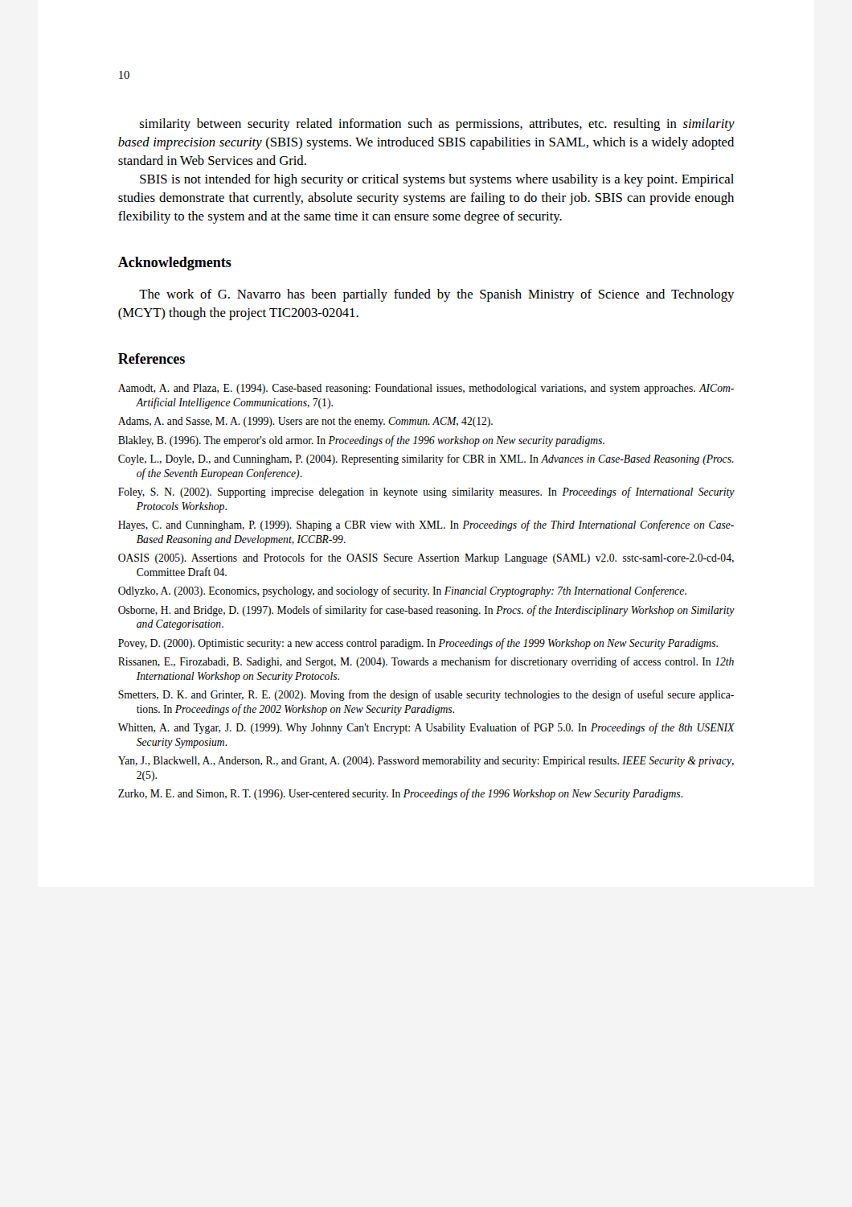10
similarity between security related information such as permissions, attributes, etc. resulting in similarity based imprecision security (SBIS) systems. We introduced SBIS capabilities in SAML, which is a widely adopted standard in Web Services and Grid.
SBIS is not intended for high security or critical systems but systems where usability is a key point. Empirical studies demonstrate that currently, absolute security systems are failing to do their job. SBIS can provide enough flexibility to the system and at the same time it can ensure some degree of security.
Acknowledgments
The work of G. Navarro has been partially funded by the Spanish Ministry of Science and Technology (MCYT) though the project TIC2003-02041.
References
Aamodt, A. and Plaza, E. (1994). Case-based reasoning: Foundational issues, methodological variations, and system approaches. AICom- Artificial Intelligence Communications, 7(1).
Adams, A. and Sasse, M. A. (1999). Users are not the enemy. Commun. ACM, 42(12).
Blakley, B. (1996). The emperor's old armor. In Proceedings of the 1996 workshop on New security paradigms.
Coyle, L., Doyle, D., and Cunningham, P. (2004). Representing similarity for CBR in XML. In Advances in Case-Based Reasoning (Procs. of the Seventh European Conference).
Foley, S. N. (2002). Supporting imprecise delegation in keynote using similarity measures. In Proceedings of International Security Protocols Workshop.
Hayes, C. and Cunningham, P. (1999). Shaping a CBR view with XML. In Proceedings of the Third International Conference on Case-Based Reasoning and Development, ICCBR-99.
OASIS (2005). Assertions and Protocols for the OASIS Secure Assertion Markup Language (SAML) v2.0. sstc-saml-core-2.0-cd-04, Committee Draft 04.
Odlyzko, A. (2003). Economics, psychology, and sociology of security. In Financial Cryptography: 7th International Conference.
Osborne, H. and Bridge, D. (1997). Models of similarity for case-based reasoning. In Procs. of the Interdisciplinary Workshop on Similarity and Categorisation.
Povey, D. (2000). Optimistic security: a new access control paradigm. In Proceedings of the 1999 Workshop on New Security Paradigms.
Rissanen, E., Firozabadi, B. Sadighi, and Sergot, M. (2004). Towards a mechanism for discretionary overriding of access control. In 12th International Workshop on Security Protocols.
Smetters, D. K. and Grinter, R. E. (2002). Moving from the design of usable security technologies to the design of useful secure applications. In Proceedings of the 2002 Workshop on New Security Paradigms.
Whitten, A. and Tygar, J. D. (1999). Why Johnny Can't Encrypt: A Usability Evaluation of PGP 5.0. In Proceedings of the 8th USENIX Security Symposium.
Yan, J., Blackwell, A., Anderson, R., and Grant, A. (2004). Password memorability and security: Empirical results. IEEE Security & privacy, 2(5).
Zurko, M. E. and Simon, R. T. (1996). User-centered security. In Proceedings of the 1996 Workshop on New Security Paradigms.